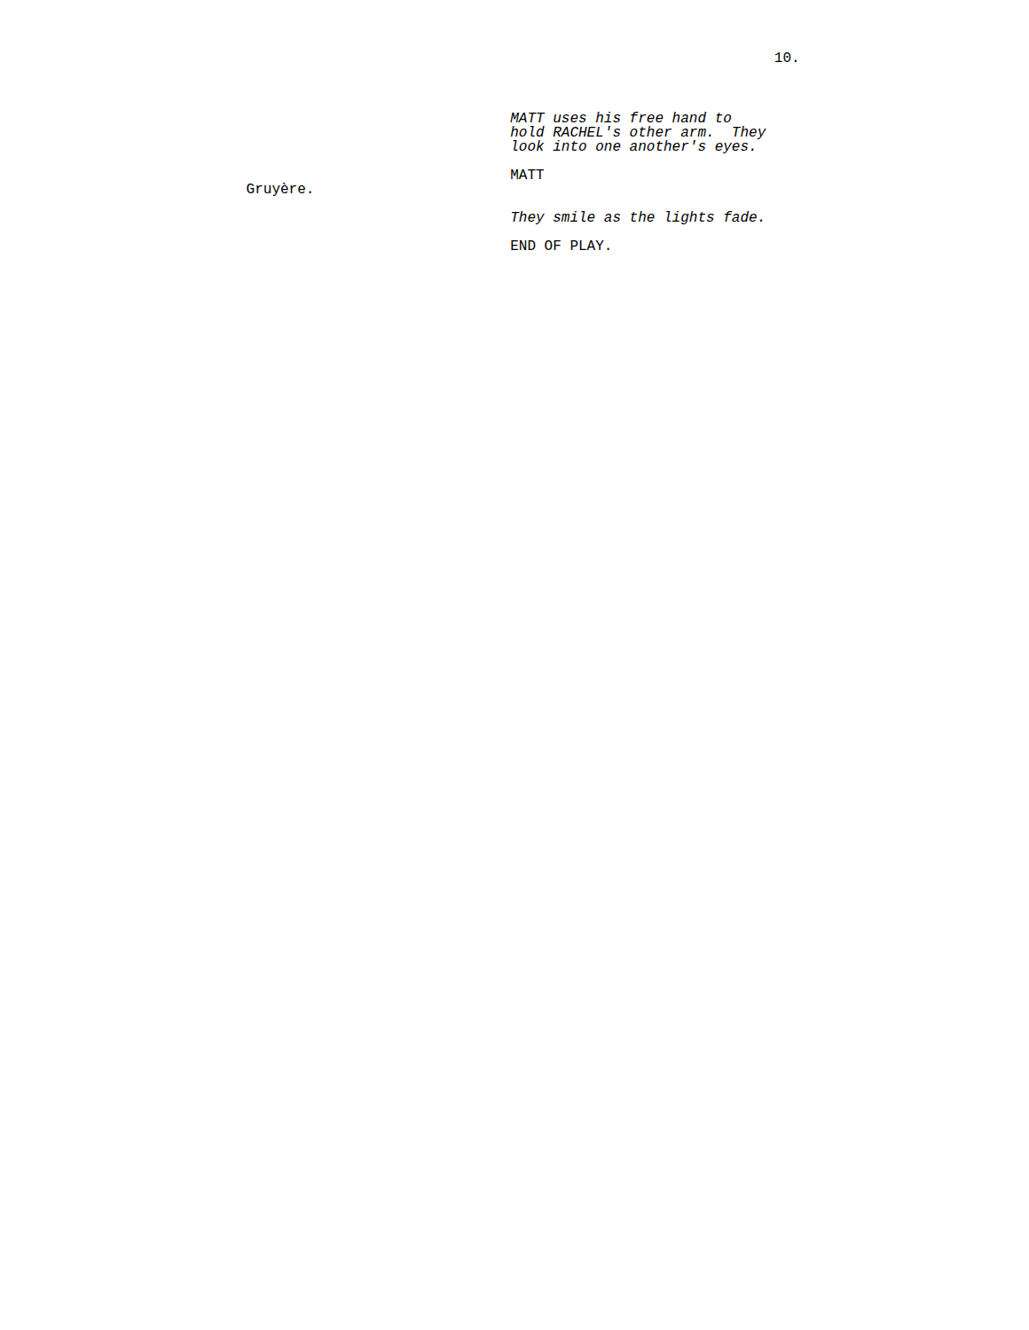10.
MATT uses his free hand to hold RACHEL's other arm. They look into one another's eyes.
MATT
Gruyère.
They smile as the lights fade.
END OF PLAY.